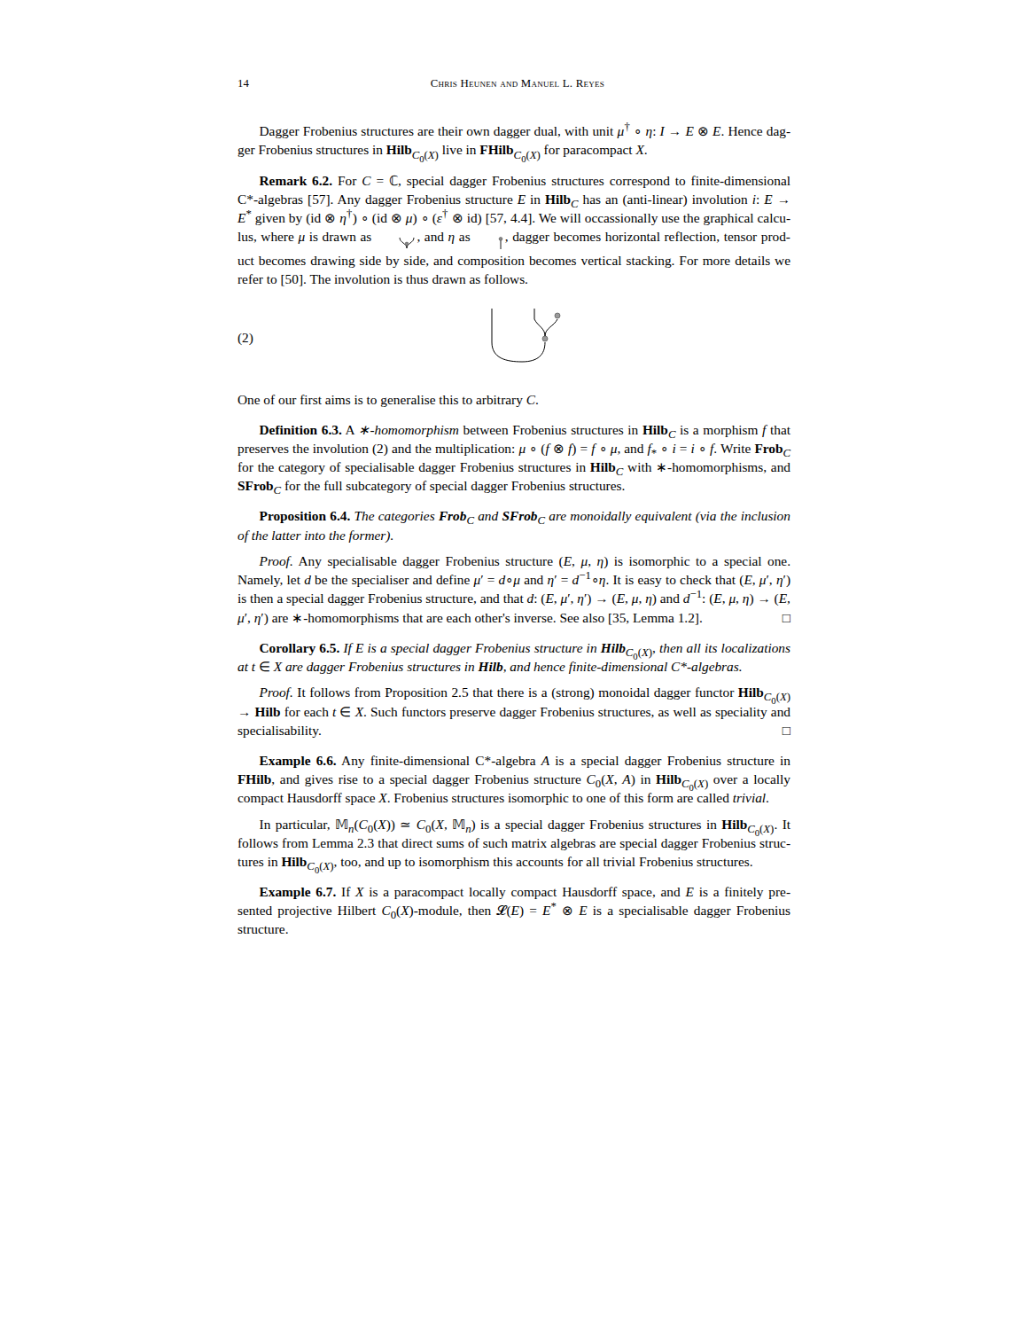14 Chris Heunen and Manuel L. Reyes
Dagger Frobenius structures are their own dagger dual, with unit μ† ∘ η: I → E ⊗ E. Hence dagger Frobenius structures in HilbC0(X) live in FHilbC0(X) for paracompact X.
Remark 6.2. For C = ℂ, special dagger Frobenius structures correspond to finite-dimensional C*-algebras [57]. Any dagger Frobenius structure E in HilbC has an (anti-linear) involution i: E → E* given by (id ⊗ η†) ∘ (id ⊗ μ) ∘ (ε† ⊗ id) [57, 4.4]. We will occassionally use the graphical calculus, where μ is drawn as , and η as , dagger becomes horizontal reflection, tensor product becomes drawing side by side, and composition becomes vertical stacking. For more details we refer to [50]. The involution is thus drawn as follows.
(2)
One of our first aims is to generalise this to arbitrary C.
Definition 6.3. A ∗-homomorphism between Frobenius structures in HilbC is a morphism f that preserves the involution (2) and the multiplication: μ ∘ (f ⊗ f) = f ∘ μ, and f* ∘ i = i ∘ f. Write FrobC for the category of specialisable dagger Frobenius structures in HilbC with ∗-homomorphisms, and SFrobC for the full subcategory of special dagger Frobenius structures.
Proposition 6.4. The categories FrobC and SFrobC are monoidally equivalent (via the inclusion of the latter into the former).
Proof. Any specialisable dagger Frobenius structure (E, μ, η) is isomorphic to a special one. Namely, let d be the specialiser and define μ′ = d∘μ and η′ = d−1∘η. It is easy to check that (E, μ′, η′) is then a special dagger Frobenius structure, and that d: (E, μ′, η′) → (E, μ, η) and d−1: (E, μ, η) → (E, μ′, η′) are ∗-homomorphisms that are each other's inverse. See also [35, Lemma 1.2]. □
Corollary 6.5. If E is a special dagger Frobenius structure in HilbC0(X), then all its localizations at t ∈ X are dagger Frobenius structures in Hilb, and hence finite-dimensional C*-algebras.
Proof. It follows from Proposition 2.5 that there is a (strong) monoidal dagger functor HilbC0(X) → Hilb for each t ∈ X. Such functors preserve dagger Frobenius structures, as well as speciality and specialisability. □
Example 6.6. Any finite-dimensional C*-algebra A is a special dagger Frobenius structure in FHilb, and gives rise to a special dagger Frobenius structure C0(X, A) in HilbC0(X) over a locally compact Hausdorff space X. Frobenius structures isomorphic to one of this form are called trivial.
In particular, 𝕄n(C0(X)) ≃ C0(X, 𝕄n) is a special dagger Frobenius structures in HilbC0(X). It follows from Lemma 2.3 that direct sums of such matrix algebras are special dagger Frobenius structures in HilbC0(X), too, and up to isomorphism this accounts for all trivial Frobenius structures.
Example 6.7. If X is a paracompact locally compact Hausdorff space, and E is a finitely presented projective Hilbert C0(X)-module, then 𝓛(E) = E* ⊗ E is a specialisable dagger Frobenius structure.